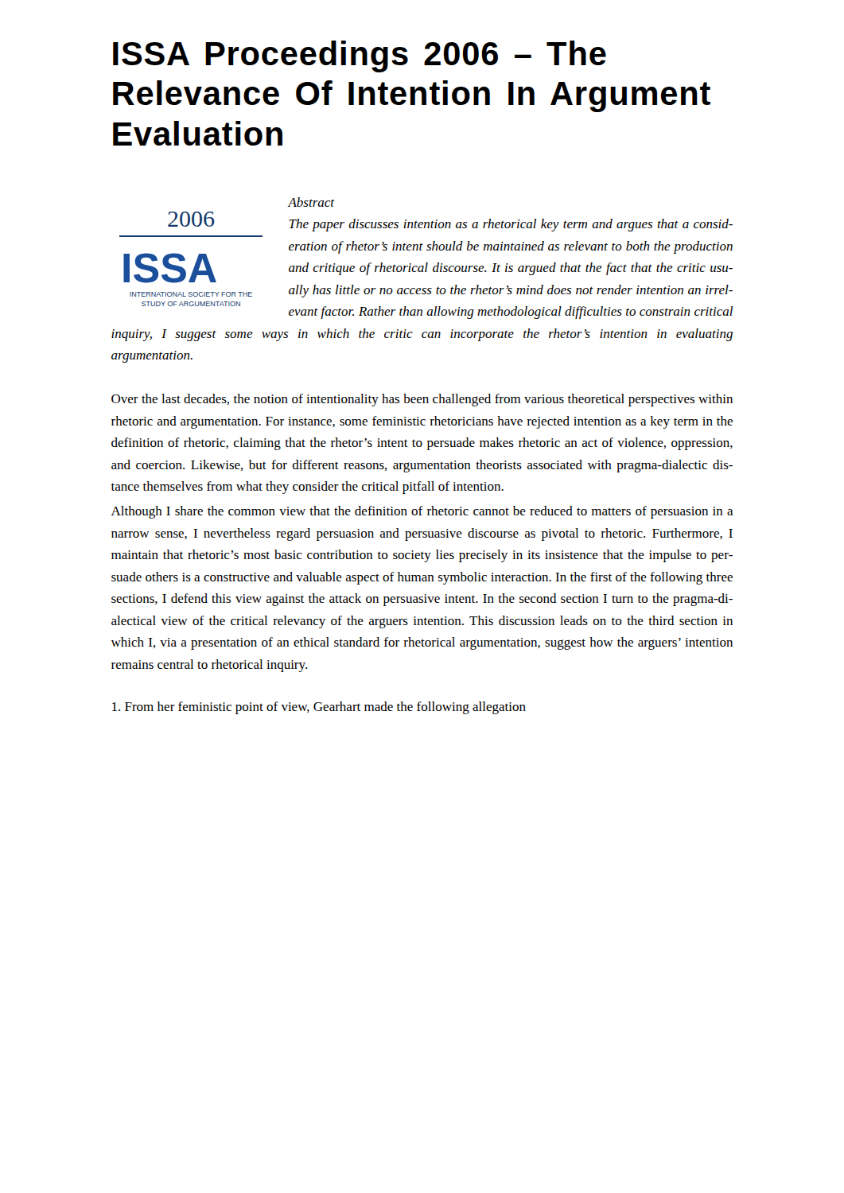ISSA Proceedings 2006 – The Relevance Of Intention In Argument Evaluation
Abstract
The paper discusses intention as a rhetorical key term and argues that a consideration of rhetor’s intent should be maintained as relevant to both the production and critique of rhetorical discourse. It is argued that the fact that the critic usually has little or no access to the rhetor’s mind does not render intention an irrelevant factor. Rather than allowing methodological difficulties to constrain critical inquiry, I suggest some ways in which the critic can incorporate the rhetor’s intention in evaluating argumentation.
Over the last decades, the notion of intentionality has been challenged from various theoretical perspectives within rhetoric and argumentation. For instance, some feministic rhetoricians have rejected intention as a key term in the definition of rhetoric, claiming that the rhetor’s intent to persuade makes rhetoric an act of violence, oppression, and coercion. Likewise, but for different reasons, argumentation theorists associated with pragma-dialectic distance themselves from what they consider the critical pitfall of intention.
Although I share the common view that the definition of rhetoric cannot be reduced to matters of persuasion in a narrow sense, I nevertheless regard persuasion and persuasive discourse as pivotal to rhetoric. Furthermore, I maintain that rhetoric’s most basic contribution to society lies precisely in its insistence that the impulse to persuade others is a constructive and valuable aspect of human symbolic interaction. In the first of the following three sections, I defend this view against the attack on persuasive intent. In the second section I turn to the pragma-dialectical view of the critical relevancy of the arguers intention. This discussion leads on to the third section in which I, via a presentation of an ethical standard for rhetorical argumentation, suggest how the arguers’ intention remains central to rhetorical inquiry.
1. From her feministic point of view, Gearhart made the following allegation